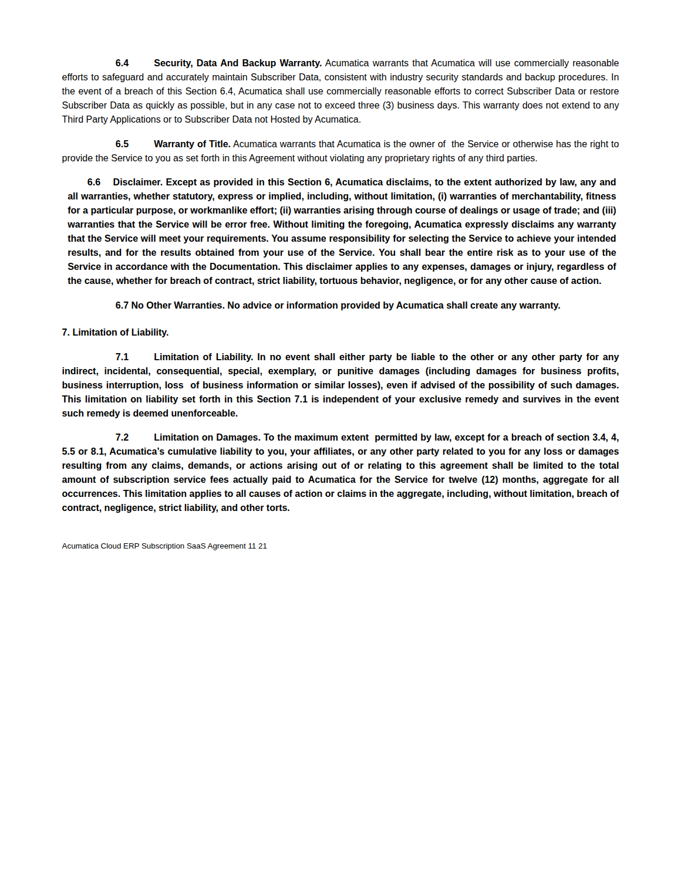6.4 Security, Data And Backup Warranty. Acumatica warrants that Acumatica will use commercially reasonable efforts to safeguard and accurately maintain Subscriber Data, consistent with industry security standards and backup procedures. In the event of a breach of this Section 6.4, Acumatica shall use commercially reasonable efforts to correct Subscriber Data or restore Subscriber Data as quickly as possible, but in any case not to exceed three (3) business days. This warranty does not extend to any Third Party Applications or to Subscriber Data not Hosted by Acumatica.
6.5 Warranty of Title. Acumatica warrants that Acumatica is the owner of the Service or otherwise has the right to provide the Service to you as set forth in this Agreement without violating any proprietary rights of any third parties.
6.6 Disclaimer. Except as provided in this Section 6, Acumatica disclaims, to the extent authorized by law, any and all warranties, whether statutory, express or implied, including, without limitation, (i) warranties of merchantability, fitness for a particular purpose, or workmanlike effort; (ii) warranties arising through course of dealings or usage of trade; and (iii) warranties that the Service will be error free. Without limiting the foregoing, Acumatica expressly disclaims any warranty that the Service will meet your requirements. You assume responsibility for selecting the Service to achieve your intended results, and for the results obtained from your use of the Service. You shall bear the entire risk as to your use of the Service in accordance with the Documentation. This disclaimer applies to any expenses, damages or injury, regardless of the cause, whether for breach of contract, strict liability, tortuous behavior, negligence, or for any other cause of action.
6.7 No Other Warranties. No advice or information provided by Acumatica shall create any warranty.
7. Limitation of Liability.
7.1 Limitation of Liability. In no event shall either party be liable to the other or any other party for any indirect, incidental, consequential, special, exemplary, or punitive damages (including damages for business profits, business interruption, loss of business information or similar losses), even if advised of the possibility of such damages. This limitation on liability set forth in this Section 7.1 is independent of your exclusive remedy and survives in the event such remedy is deemed unenforceable.
7.2 Limitation on Damages. To the maximum extent permitted by law, except for a breach of section 3.4, 4, 5.5 or 8.1, Acumatica’s cumulative liability to you, your affiliates, or any other party related to you for any loss or damages resulting from any claims, demands, or actions arising out of or relating to this agreement shall be limited to the total amount of subscription service fees actually paid to Acumatica for the Service for twelve (12) months, aggregate for all occurrences. This limitation applies to all causes of action or claims in the aggregate, including, without limitation, breach of contract, negligence, strict liability, and other torts.
Acumatica Cloud ERP Subscription SaaS Agreement 11 21